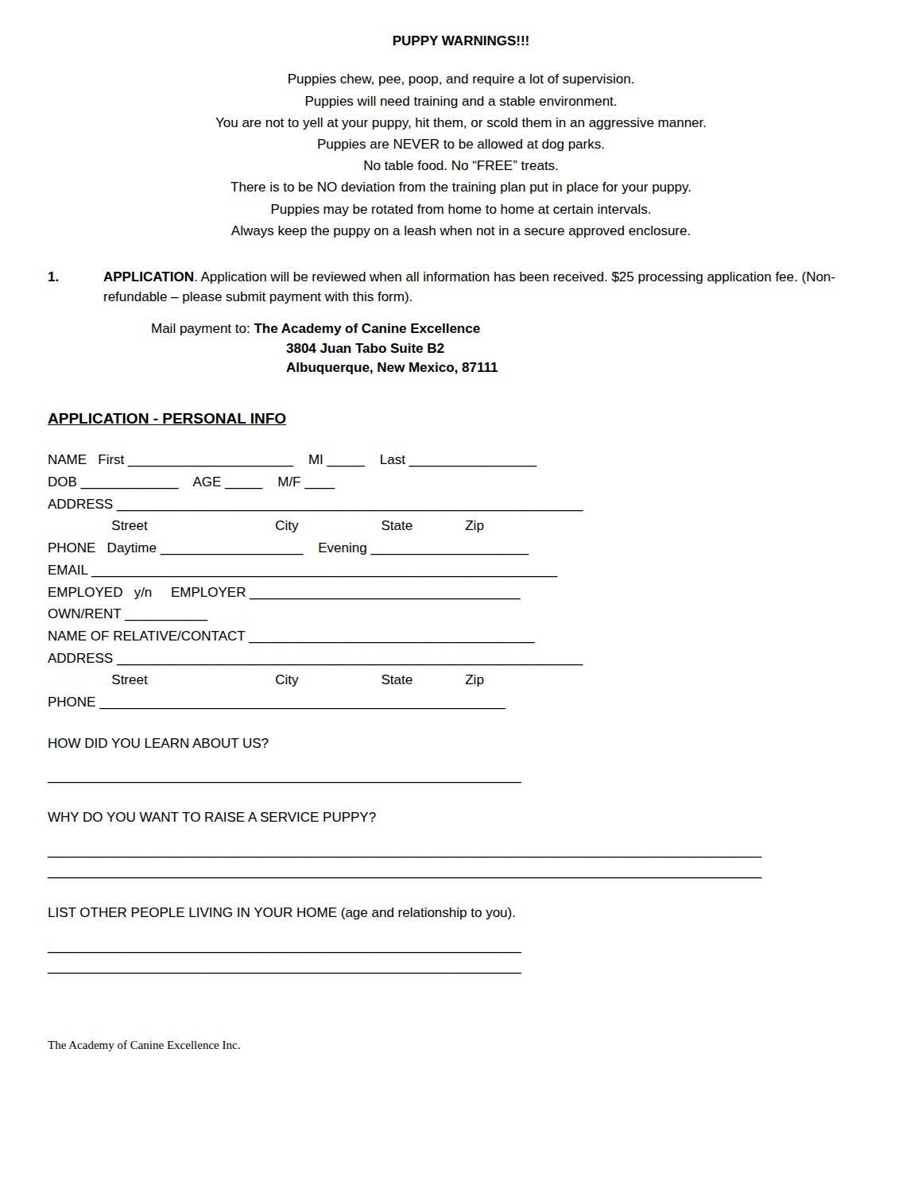PUPPY WARNINGS!!!
Puppies chew, pee, poop, and require a lot of supervision.
Puppies will need training and a stable environment.
You are not to yell at your puppy, hit them, or scold them in an aggressive manner.
Puppies are NEVER to be allowed at dog parks.
No table food. No “FREE” treats.
There is to be NO deviation from the training plan put in place for your puppy.
Puppies may be rotated from home to home at certain intervals.
Always keep the puppy on a leash when not in a secure approved enclosure.
1.
APPLICATION. Application will be reviewed when all information has been received. $25 processing application fee. (Non-refundable – please submit payment with this form).
Mail payment to: The Academy of Canine Excellence
3804 Juan Tabo Suite B2
Albuquerque, New Mexico, 87111
APPLICATION - PERSONAL INFO
NAME First ______________________ MI _____ Last _________________
DOB _____________ AGE _____ M/F ____
ADDRESS ______________________________________________________________
Street City State Zip
PHONE Daytime ___________________ Evening _____________________
EMAIL ______________________________________________________________
EMPLOYED y/n EMPLOYER ____________________________________
OWN/RENT ___________
NAME OF RELATIVE/CONTACT ______________________________________
ADDRESS ______________________________________________________________
Street City State Zip
PHONE ______________________________________________________
HOW DID YOU LEARN ABOUT US?
_______________________________________________________________
WHY DO YOU WANT TO RAISE A SERVICE PUPPY?
_______________________________________________________________________________________________
_______________________________________________________________________________________________
LIST OTHER PEOPLE LIVING IN YOUR HOME (age and relationship to you).
_______________________________________________________________
_______________________________________________________________
The Academy of Canine Excellence Inc.